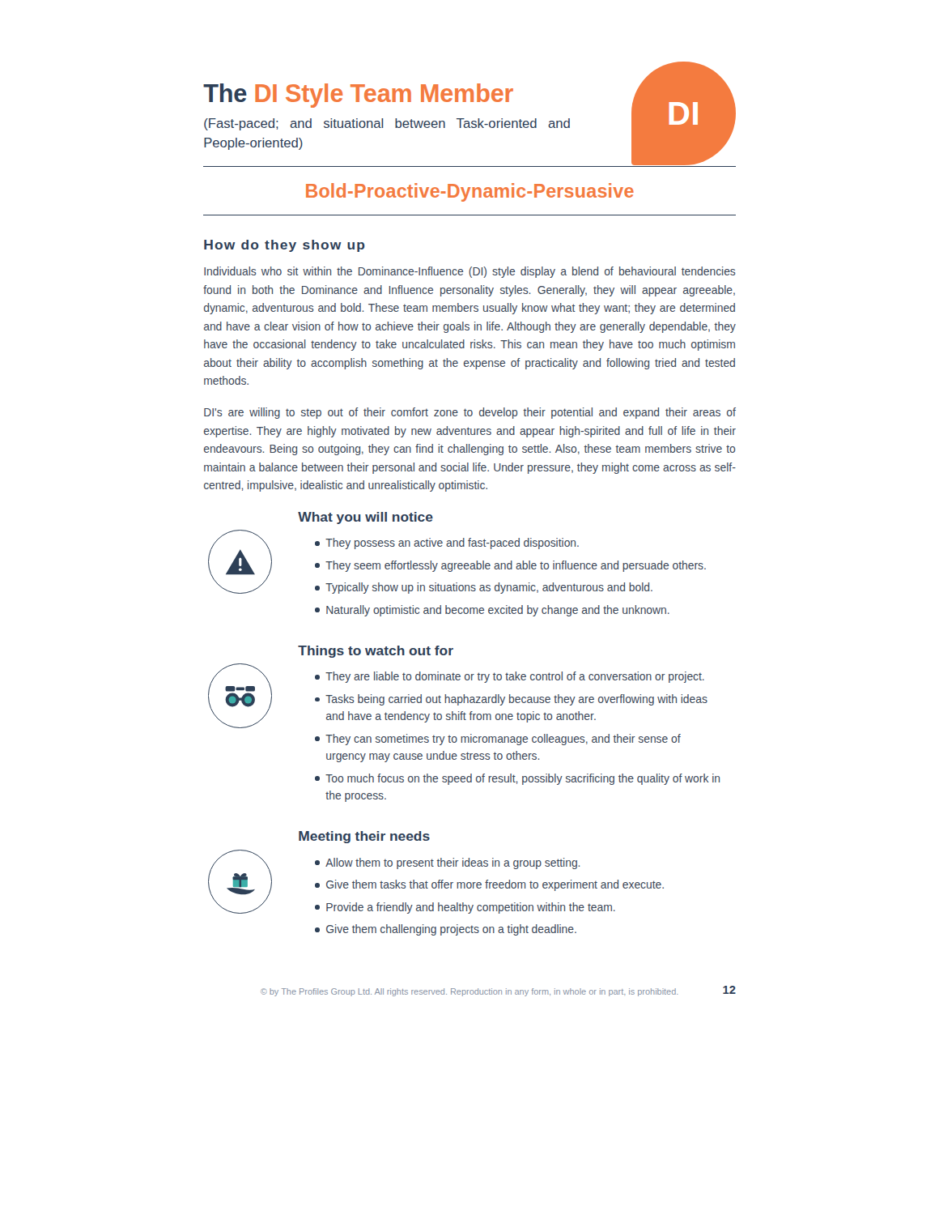DI
The DI Style Team Member
(Fast-paced; and situational between Task-oriented and People-oriented)
Bold-Proactive-Dynamic-Persuasive
How do they show up
Individuals who sit within the Dominance-Influence (DI) style display a blend of behavioural tendencies found in both the Dominance and Influence personality styles. Generally, they will appear agreeable, dynamic, adventurous and bold. These team members usually know what they want; they are determined and have a clear vision of how to achieve their goals in life. Although they are generally dependable, they have the occasional tendency to take uncalculated risks. This can mean they have too much optimism about their ability to accomplish something at the expense of practicality and following tried and tested methods.
DI's are willing to step out of their comfort zone to develop their potential and expand their areas of expertise. They are highly motivated by new adventures and appear high-spirited and full of life in their endeavours. Being so outgoing, they can find it challenging to settle. Also, these team members strive to maintain a balance between their personal and social life. Under pressure, they might come across as self-centred, impulsive, idealistic and unrealistically optimistic.
What you will notice
They possess an active and fast-paced disposition.
They seem effortlessly agreeable and able to influence and persuade others.
Typically show up in situations as dynamic, adventurous and bold.
Naturally optimistic and become excited by change and the unknown.
Things to watch out for
They are liable to dominate or try to take control of a conversation or project.
Tasks being carried out haphazardly because they are overflowing with ideas and have a tendency to shift from one topic to another.
They can sometimes try to micromanage colleagues, and their sense of urgency may cause undue stress to others.
Too much focus on the speed of result, possibly sacrificing the quality of work in the process.
Meeting their needs
Allow them to present their ideas in a group setting.
Give them tasks that offer more freedom to experiment and execute.
Provide a friendly and healthy competition within the team.
Give them challenging projects on a tight deadline.
© by The Profiles Group Ltd. All rights reserved. Reproduction in any form, in whole or in part, is prohibited.
12